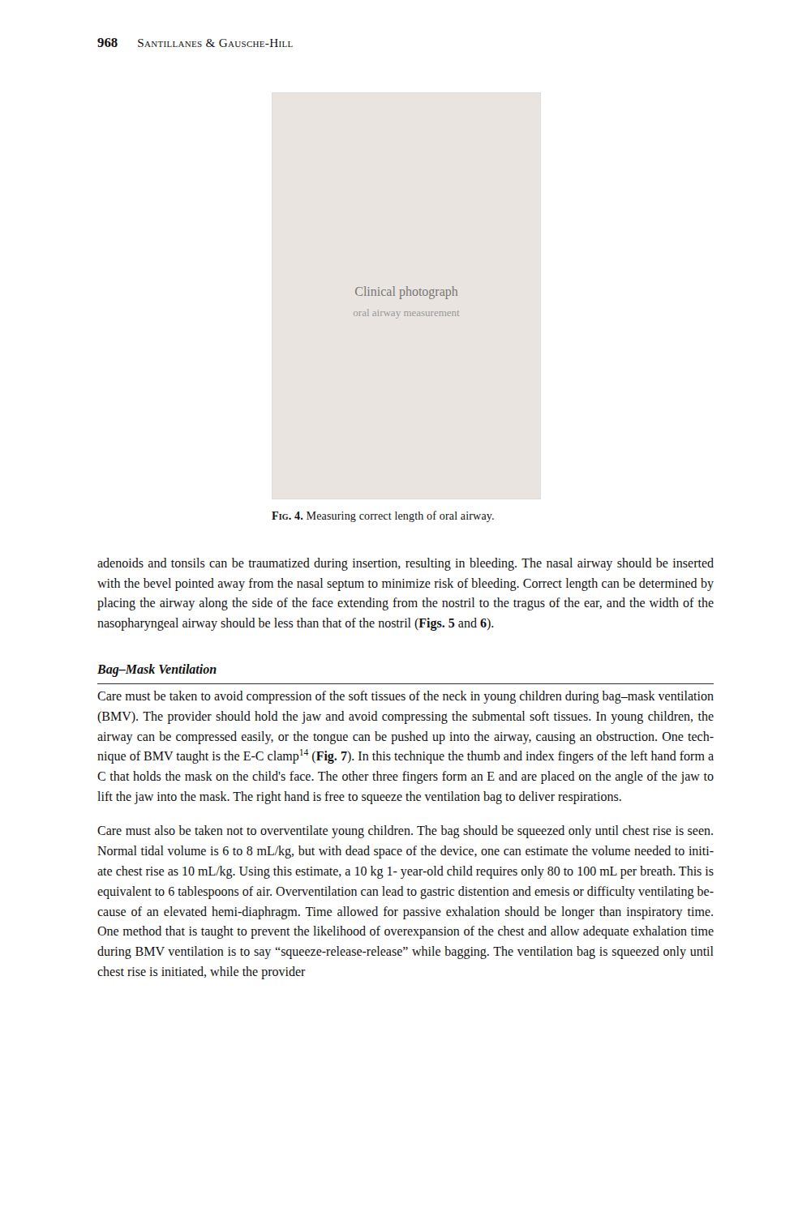968 Santillanes & Gausche-Hill
Fig. 4. Measuring correct length of oral airway.
adenoids and tonsils can be traumatized during insertion, resulting in bleeding. The nasal airway should be inserted with the bevel pointed away from the nasal septum to minimize risk of bleeding. Correct length can be determined by placing the airway along the side of the face extending from the nostril to the tragus of the ear, and the width of the nasopharyngeal airway should be less than that of the nostril (Figs. 5 and 6).
Bag–Mask Ventilation
Care must be taken to avoid compression of the soft tissues of the neck in young children during bag–mask ventilation (BMV). The provider should hold the jaw and avoid compressing the submental soft tissues. In young children, the airway can be compressed easily, or the tongue can be pushed up into the airway, causing an obstruction. One technique of BMV taught is the E-C clamp14 (Fig. 7). In this technique the thumb and index fingers of the left hand form a C that holds the mask on the child's face. The other three fingers form an E and are placed on the angle of the jaw to lift the jaw into the mask. The right hand is free to squeeze the ventilation bag to deliver respirations.
Care must also be taken not to overventilate young children. The bag should be squeezed only until chest rise is seen. Normal tidal volume is 6 to 8 mL/kg, but with dead space of the device, one can estimate the volume needed to initiate chest rise as 10 mL/kg. Using this estimate, a 10 kg 1- year-old child requires only 80 to 100 mL per breath. This is equivalent to 6 tablespoons of air. Overventilation can lead to gastric distention and emesis or difficulty ventilating because of an elevated hemi-diaphragm. Time allowed for passive exhalation should be longer than inspiratory time. One method that is taught to prevent the likelihood of overexpansion of the chest and allow adequate exhalation time during BMV ventilation is to say “squeeze-release-release” while bagging. The ventilation bag is squeezed only until chest rise is initiated, while the provider